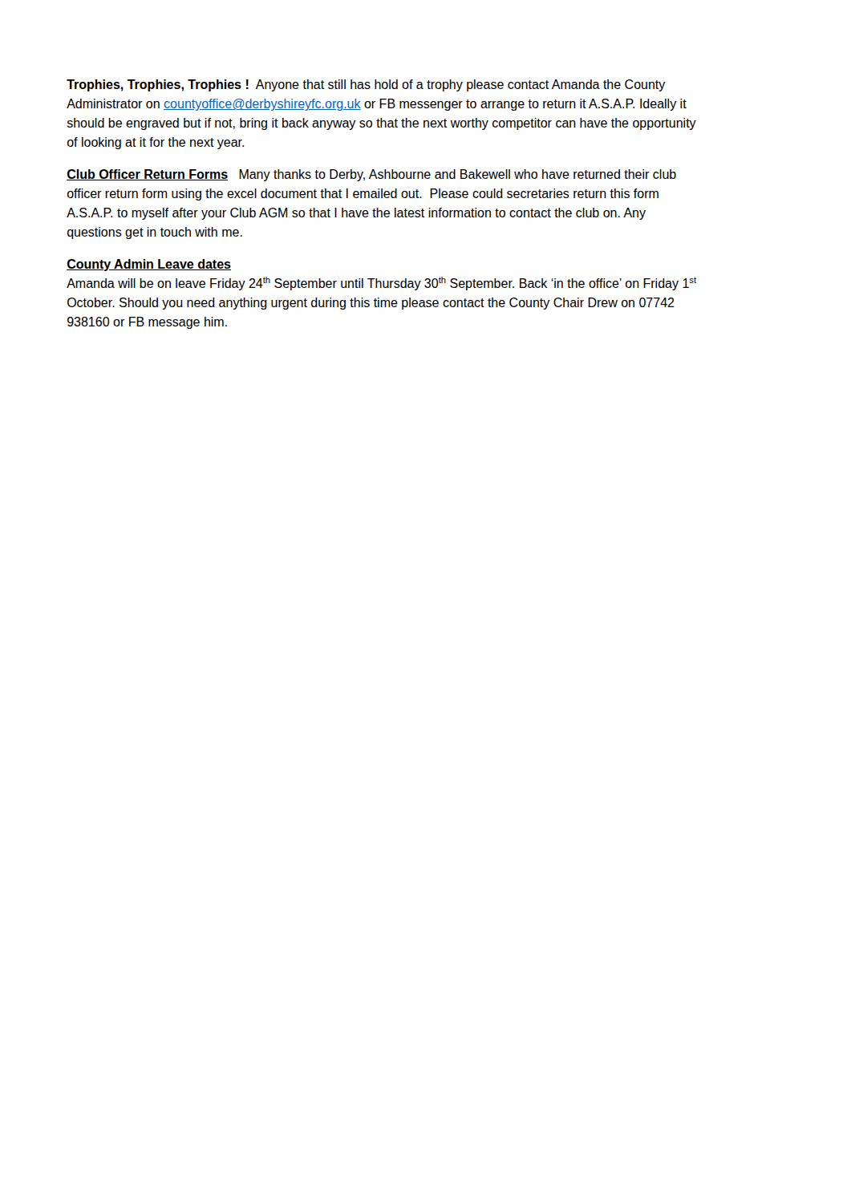Trophies, Trophies, Trophies ! Anyone that still has hold of a trophy please contact Amanda the County Administrator on countyoffice@derbyshireyfc.org.uk or FB messenger to arrange to return it A.S.A.P. Ideally it should be engraved but if not, bring it back anyway so that the next worthy competitor can have the opportunity of looking at it for the next year.
Club Officer Return Forms Many thanks to Derby, Ashbourne and Bakewell who have returned their club officer return form using the excel document that I emailed out. Please could secretaries return this form A.S.A.P. to myself after your Club AGM so that I have the latest information to contact the club on. Any questions get in touch with me.
County Admin Leave dates
Amanda will be on leave Friday 24th September until Thursday 30th September. Back ‘in the office’ on Friday 1st October. Should you need anything urgent during this time please contact the County Chair Drew on 07742 938160 or FB message him.